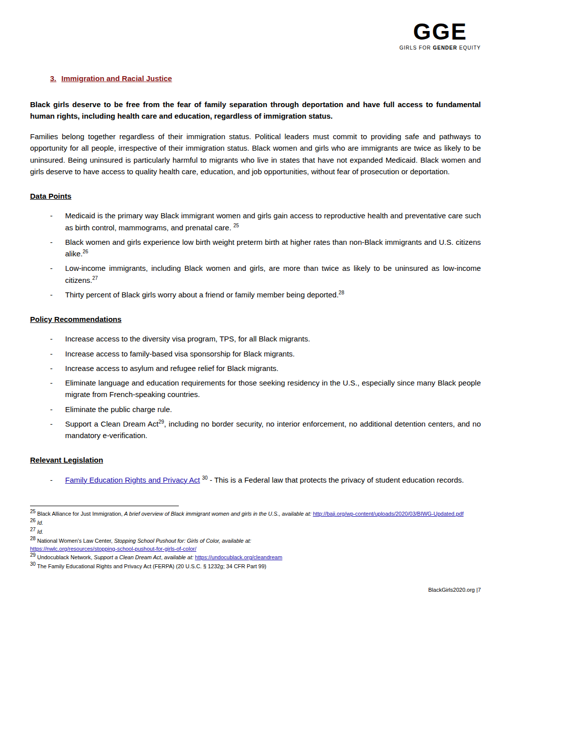GGE
GIRLS FOR GENDER EQUITY
3. Immigration and Racial Justice
Black girls deserve to be free from the fear of family separation through deportation and have full access to fundamental human rights, including health care and education, regardless of immigration status.
Families belong together regardless of their immigration status. Political leaders must commit to providing safe and pathways to opportunity for all people, irrespective of their immigration status. Black women and girls who are immigrants are twice as likely to be uninsured. Being uninsured is particularly harmful to migrants who live in states that have not expanded Medicaid. Black women and girls deserve to have access to quality health care, education, and job opportunities, without fear of prosecution or deportation.
Data Points
Medicaid is the primary way Black immigrant women and girls gain access to reproductive health and preventative care such as birth control, mammograms, and prenatal care. 25
Black women and girls experience low birth weight preterm birth at higher rates than non-Black immigrants and U.S. citizens alike.26
Low-income immigrants, including Black women and girls, are more than twice as likely to be uninsured as low-income citizens.27
Thirty percent of Black girls worry about a friend or family member being deported.28
Policy Recommendations
Increase access to the diversity visa program, TPS, for all Black migrants.
Increase access to family-based visa sponsorship for Black migrants.
Increase access to asylum and refugee relief for Black migrants.
Eliminate language and education requirements for those seeking residency in the U.S., especially since many Black people migrate from French-speaking countries.
Eliminate the public charge rule.
Support a Clean Dream Act29, including no border security, no interior enforcement, no additional detention centers, and no mandatory e-verification.
Relevant Legislation
Family Education Rights and Privacy Act 30 - This is a Federal law that protects the privacy of student education records.
25 Black Alliance for Just Immigration, A brief overview of Black immigrant women and girls in the U.S., available at: http://baji.org/wp-content/uploads/2020/03/BIWG-Updated.pdf
26 Id.
27 Id.
28 National Women's Law Center, Stopping School Pushout for: Girls of Color, available at:
https://nwlc.org/resources/stopping-school-pushout-for-girls-of-color/
29 Undocublack Network, Support a Clean Dream Act, available at: https://undocublack.org/cleandream
30 The Family Educational Rights and Privacy Act (FERPA) (20 U.S.C. § 1232g; 34 CFR Part 99)
BlackGirls2020.org |7